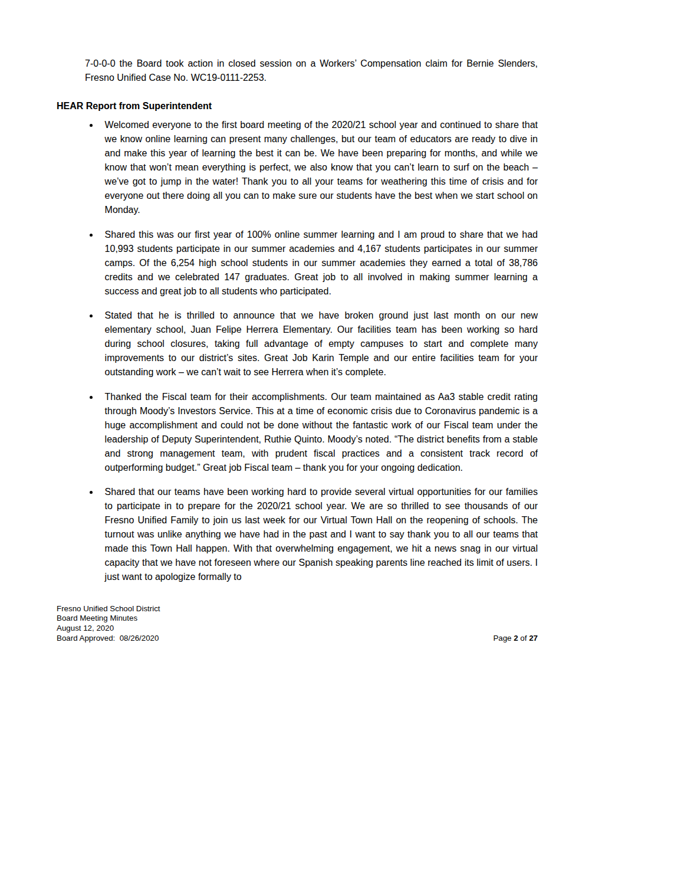7-0-0-0 the Board took action in closed session on a Workers’ Compensation claim for Bernie Slenders, Fresno Unified Case No. WC19-0111-2253.
HEAR Report from Superintendent
Welcomed everyone to the first board meeting of the 2020/21 school year and continued to share that we know online learning can present many challenges, but our team of educators are ready to dive in and make this year of learning the best it can be. We have been preparing for months, and while we know that won’t mean everything is perfect, we also know that you can’t learn to surf on the beach – we’ve got to jump in the water! Thank you to all your teams for weathering this time of crisis and for everyone out there doing all you can to make sure our students have the best when we start school on Monday.
Shared this was our first year of 100% online summer learning and I am proud to share that we had 10,993 students participate in our summer academies and 4,167 students participates in our summer camps. Of the 6,254 high school students in our summer academies they earned a total of 38,786 credits and we celebrated 147 graduates. Great job to all involved in making summer learning a success and great job to all students who participated.
Stated that he is thrilled to announce that we have broken ground just last month on our new elementary school, Juan Felipe Herrera Elementary. Our facilities team has been working so hard during school closures, taking full advantage of empty campuses to start and complete many improvements to our district’s sites. Great Job Karin Temple and our entire facilities team for your outstanding work – we can’t wait to see Herrera when it’s complete.
Thanked the Fiscal team for their accomplishments. Our team maintained as Aa3 stable credit rating through Moody’s Investors Service. This at a time of economic crisis due to Coronavirus pandemic is a huge accomplishment and could not be done without the fantastic work of our Fiscal team under the leadership of Deputy Superintendent, Ruthie Quinto. Moody’s noted. “The district benefits from a stable and strong management team, with prudent fiscal practices and a consistent track record of outperforming budget.” Great job Fiscal team – thank you for your ongoing dedication.
Shared that our teams have been working hard to provide several virtual opportunities for our families to participate in to prepare for the 2020/21 school year. We are so thrilled to see thousands of our Fresno Unified Family to join us last week for our Virtual Town Hall on the reopening of schools. The turnout was unlike anything we have had in the past and I want to say thank you to all our teams that made this Town Hall happen. With that overwhelming engagement, we hit a news snag in our virtual capacity that we have not foreseen where our Spanish speaking parents line reached its limit of users. I just want to apologize formally to
Fresno Unified School District
Board Meeting Minutes
August 12, 2020
Board Approved: 08/26/2020
Page 2 of 27